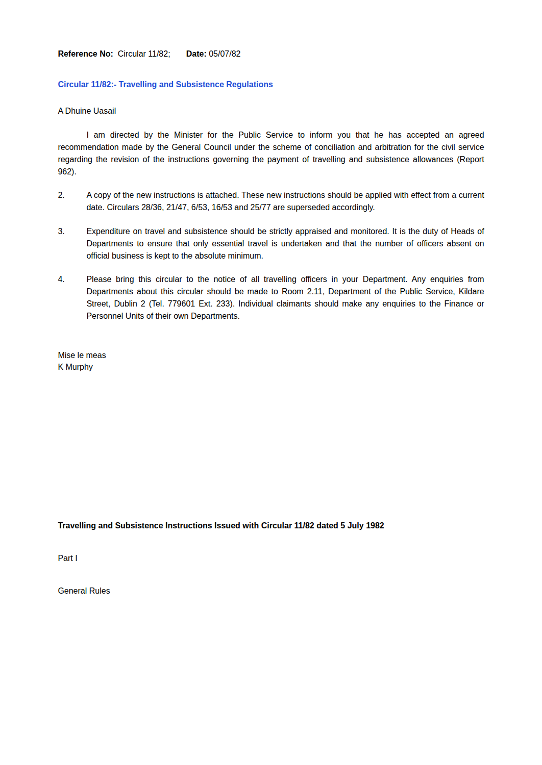Reference No: Circular 11/82; Date: 05/07/82
Circular 11/82:- Travelling and Subsistence Regulations
A Dhuine Uasail
I am directed by the Minister for the Public Service to inform you that he has accepted an agreed recommendation made by the General Council under the scheme of conciliation and arbitration for the civil service regarding the revision of the instructions governing the payment of travelling and subsistence allowances (Report 962).
2.
A copy of the new instructions is attached. These new instructions should be applied with effect from a current date. Circulars 28/36, 21/47, 6/53, 16/53 and 25/77 are superseded accordingly.
3.
Expenditure on travel and subsistence should be strictly appraised and monitored. It is the duty of Heads of Departments to ensure that only essential travel is undertaken and that the number of officers absent on official business is kept to the absolute minimum.
4.
Please bring this circular to the notice of all travelling officers in your Department. Any enquiries from Departments about this circular should be made to Room 2.11, Department of the Public Service, Kildare Street, Dublin 2 (Tel. 779601 Ext. 233). Individual claimants should make any enquiries to the Finance or Personnel Units of their own Departments.
Mise le meas
K Murphy
Travelling and Subsistence Instructions Issued with Circular 11/82 dated 5 July 1982
Part I
General Rules